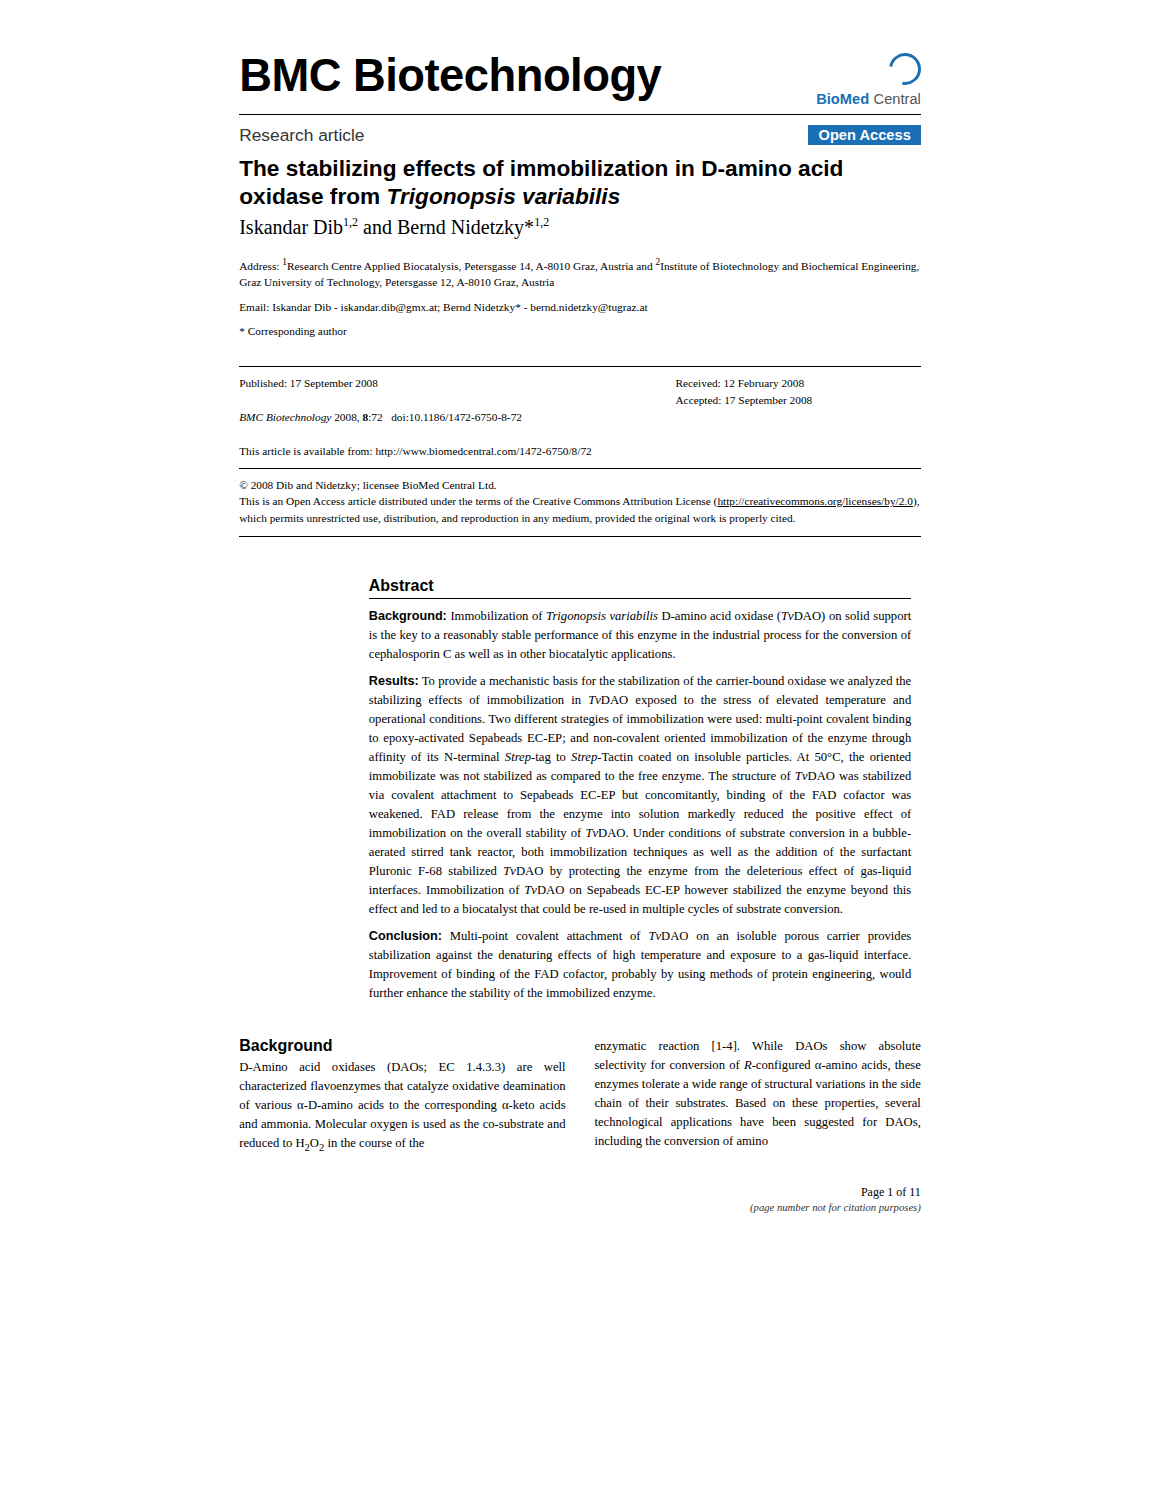BMC Biotechnology
BioMed Central
Research article
Open Access
The stabilizing effects of immobilization in D-amino acid oxidase from Trigonopsis variabilis
Iskandar Dib1,2 and Bernd Nidetzky*1,2
Address: 1Research Centre Applied Biocatalysis, Petersgasse 14, A-8010 Graz, Austria and 2Institute of Biotechnology and Biochemical Engineering, Graz University of Technology, Petersgasse 12, A-8010 Graz, Austria
Email: Iskandar Dib - iskandar.dib@gmx.at; Bernd Nidetzky* - bernd.nidetzky@tugraz.at
* Corresponding author
Published: 17 September 2008
BMC Biotechnology 2008, 8:72 doi:10.1186/1472-6750-8-72
This article is available from: http://www.biomedcentral.com/1472-6750/8/72
Received: 12 February 2008
Accepted: 17 September 2008
© 2008 Dib and Nidetzky; licensee BioMed Central Ltd.
This is an Open Access article distributed under the terms of the Creative Commons Attribution License (http://creativecommons.org/licenses/by/2.0), which permits unrestricted use, distribution, and reproduction in any medium, provided the original work is properly cited.
Abstract
Background: Immobilization of Trigonopsis variabilis D-amino acid oxidase (Tv DAO) on solid support is the key to a reasonably stable performance of this enzyme in the industrial process for the conversion of cephalosporin C as well as in other biocatalytic applications.
Results: To provide a mechanistic basis for the stabilization of the carrier-bound oxidase we analyzed the stabilizing effects of immobilization in Tv DAO exposed to the stress of elevated temperature and operational conditions. Two different strategies of immobilization were used: multi-point covalent binding to epoxy-activated Sepabeads EC-EP; and non-covalent oriented immobilization of the enzyme through affinity of its N-terminal Strep-tag to Strep-Tactin coated on insoluble particles. At 50°C, the oriented immobilizate was not stabilized as compared to the free enzyme. The structure of Tv DAO was stabilized via covalent attachment to Sepabeads EC-EP but concomitantly, binding of the FAD cofactor was weakened. FAD release from the enzyme into solution markedly reduced the positive effect of immobilization on the overall stability of Tv DAO. Under conditions of substrate conversion in a bubble-aerated stirred tank reactor, both immobilization techniques as well as the addition of the surfactant Pluronic F-68 stabilized Tv DAO by protecting the enzyme from the deleterious effect of gas-liquid interfaces. Immobilization of Tv DAO on Sepabeads EC-EP however stabilized the enzyme beyond this effect and led to a biocatalyst that could be re-used in multiple cycles of substrate conversion.
Conclusion: Multi-point covalent attachment of Tv DAO on an isoluble porous carrier provides stabilization against the denaturing effects of high temperature and exposure to a gas-liquid interface. Improvement of binding of the FAD cofactor, probably by using methods of protein engineering, would further enhance the stability of the immobilized enzyme.
Background
D-Amino acid oxidases (DAOs; EC 1.4.3.3) are well characterized flavoenzymes that catalyze oxidative deamination of various α-D-amino acids to the corresponding α-keto acids and ammonia. Molecular oxygen is used as the co-substrate and reduced to H2O2 in the course of the
enzymatic reaction [1-4]. While DAOs show absolute selectivity for conversion of R-configured α-amino acids, these enzymes tolerate a wide range of structural variations in the side chain of their substrates. Based on these properties, several technological applications have been suggested for DAOs, including the conversion of amino
Page 1 of 11
(page number not for citation purposes)